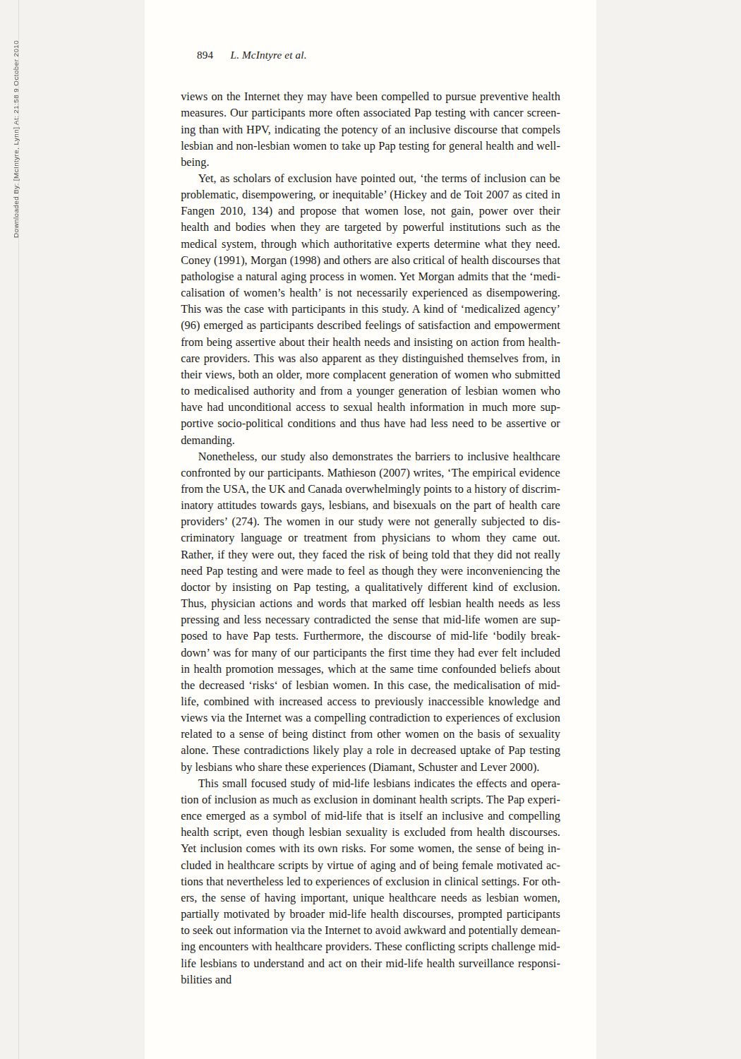Downloaded By: [McIntyre, Lynn] At: 21:58 9 October 2010
894 L. McIntyre et al.
views on the Internet they may have been compelled to pursue preventive health measures. Our participants more often associated Pap testing with cancer screening than with HPV, indicating the potency of an inclusive discourse that compels lesbian and non-lesbian women to take up Pap testing for general health and well-being.
Yet, as scholars of exclusion have pointed out, ‘the terms of inclusion can be problematic, disempowering, or inequitable’ (Hickey and de Toit 2007 as cited in Fangen 2010, 134) and propose that women lose, not gain, power over their health and bodies when they are targeted by powerful institutions such as the medical system, through which authoritative experts determine what they need. Coney (1991), Morgan (1998) and others are also critical of health discourses that pathologise a natural aging process in women. Yet Morgan admits that the ‘medicalisation of women’s health’ is not necessarily experienced as disempowering. This was the case with participants in this study. A kind of ‘medicalized agency’ (96) emerged as participants described feelings of satisfaction and empowerment from being assertive about their health needs and insisting on action from healthcare providers. This was also apparent as they distinguished themselves from, in their views, both an older, more complacent generation of women who submitted to medicalised authority and from a younger generation of lesbian women who have had unconditional access to sexual health information in much more supportive socio-political conditions and thus have had less need to be assertive or demanding.
Nonetheless, our study also demonstrates the barriers to inclusive healthcare confronted by our participants. Mathieson (2007) writes, ‘The empirical evidence from the USA, the UK and Canada overwhelmingly points to a history of discriminatory attitudes towards gays, lesbians, and bisexuals on the part of health care providers’ (274). The women in our study were not generally subjected to discriminatory language or treatment from physicians to whom they came out. Rather, if they were out, they faced the risk of being told that they did not really need Pap testing and were made to feel as though they were inconveniencing the doctor by insisting on Pap testing, a qualitatively different kind of exclusion. Thus, physician actions and words that marked off lesbian health needs as less pressing and less necessary contradicted the sense that mid-life women are supposed to have Pap tests. Furthermore, the discourse of mid-life ‘bodily breakdown’ was for many of our participants the first time they had ever felt included in health promotion messages, which at the same time confounded beliefs about the decreased ‘risks‘ of lesbian women. In this case, the medicalisation of mid-life, combined with increased access to previously inaccessible knowledge and views via the Internet was a compelling contradiction to experiences of exclusion related to a sense of being distinct from other women on the basis of sexuality alone. These contradictions likely play a role in decreased uptake of Pap testing by lesbians who share these experiences (Diamant, Schuster and Lever 2000).
This small focused study of mid-life lesbians indicates the effects and operation of inclusion as much as exclusion in dominant health scripts. The Pap experience emerged as a symbol of mid-life that is itself an inclusive and compelling health script, even though lesbian sexuality is excluded from health discourses. Yet inclusion comes with its own risks. For some women, the sense of being included in healthcare scripts by virtue of aging and of being female motivated actions that nevertheless led to experiences of exclusion in clinical settings. For others, the sense of having important, unique healthcare needs as lesbian women, partially motivated by broader mid-life health discourses, prompted participants to seek out information via the Internet to avoid awkward and potentially demeaning encounters with healthcare providers. These conflicting scripts challenge mid-life lesbians to understand and act on their mid-life health surveillance responsibilities and